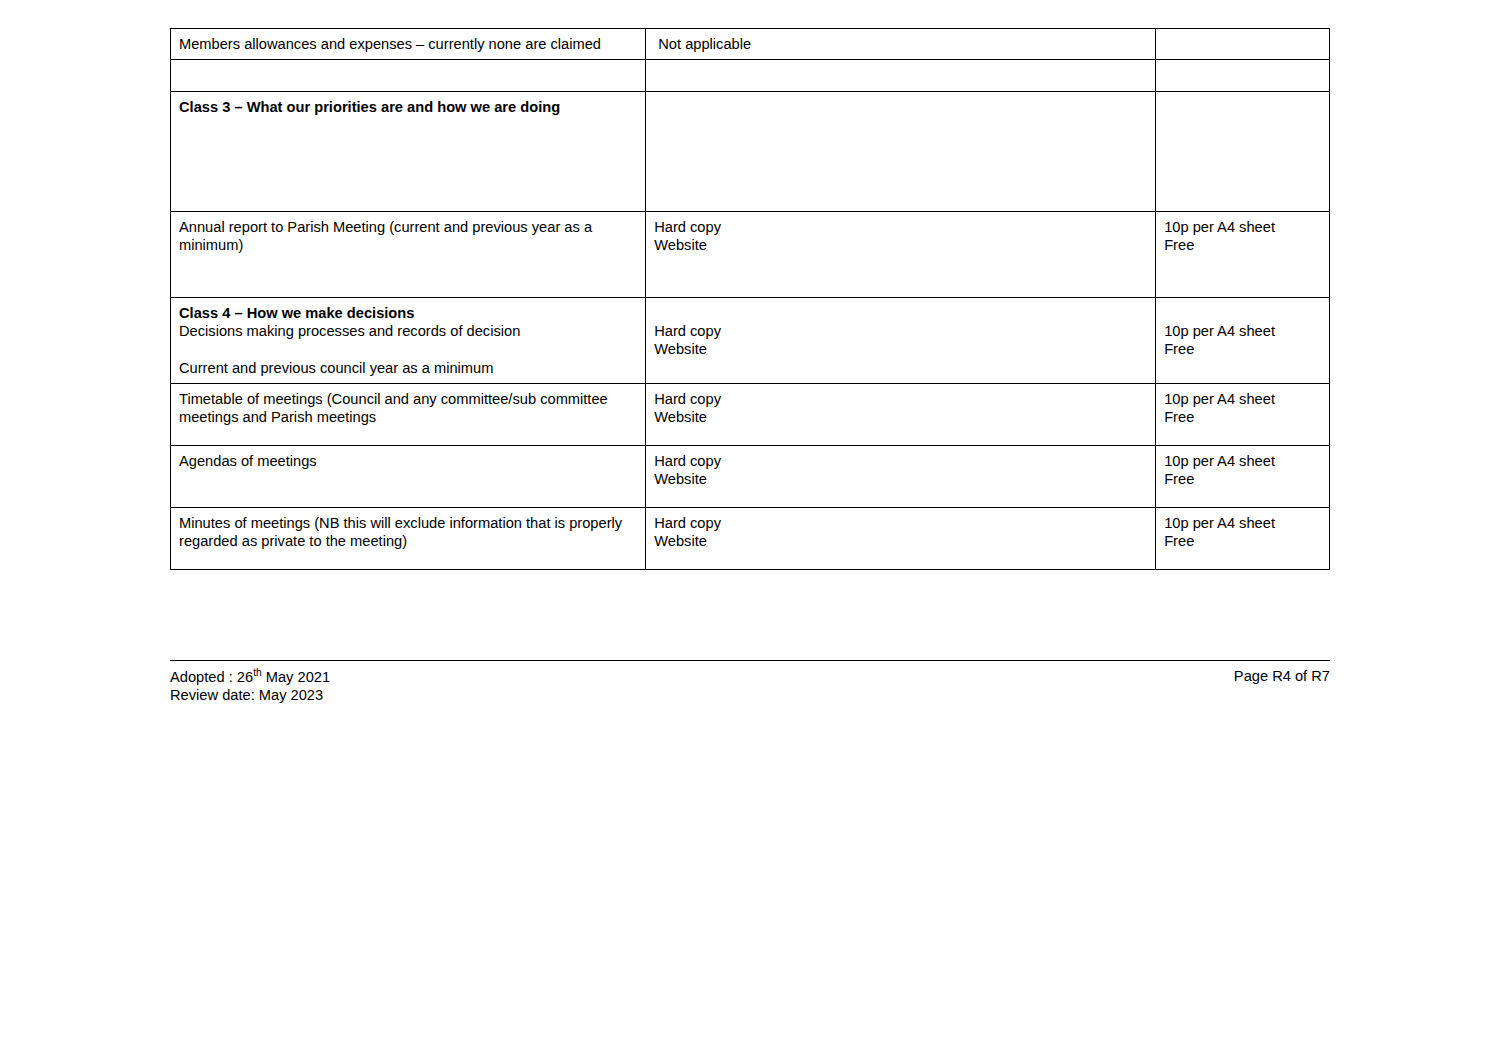| Members allowances and expenses – currently none are claimed | Not applicable | |
| Class 3 – What our priorities are and how we are doing | | |
| Annual report to Parish Meeting (current and previous year as a minimum) | Hard copy Website | 10p per A4 sheet Free |
| Class 4 – How we make decisions Decisions making processes and records of decision Current and previous council year as a minimum | Hard copy Website | 10p per A4 sheet Free |
| Timetable of meetings (Council and any committee/sub committee meetings and Parish meetings | Hard copy Website | 10p per A4 sheet Free |
| Agendas of meetings | Hard copy Website | 10p per A4 sheet Free |
| Minutes of meetings (NB this will exclude information that is properly regarded as private to the meeting) | Hard copy Website | 10p per A4 sheet Free |
Adopted : 26th May 2021
Review date: May 2023
Page R4 of R7